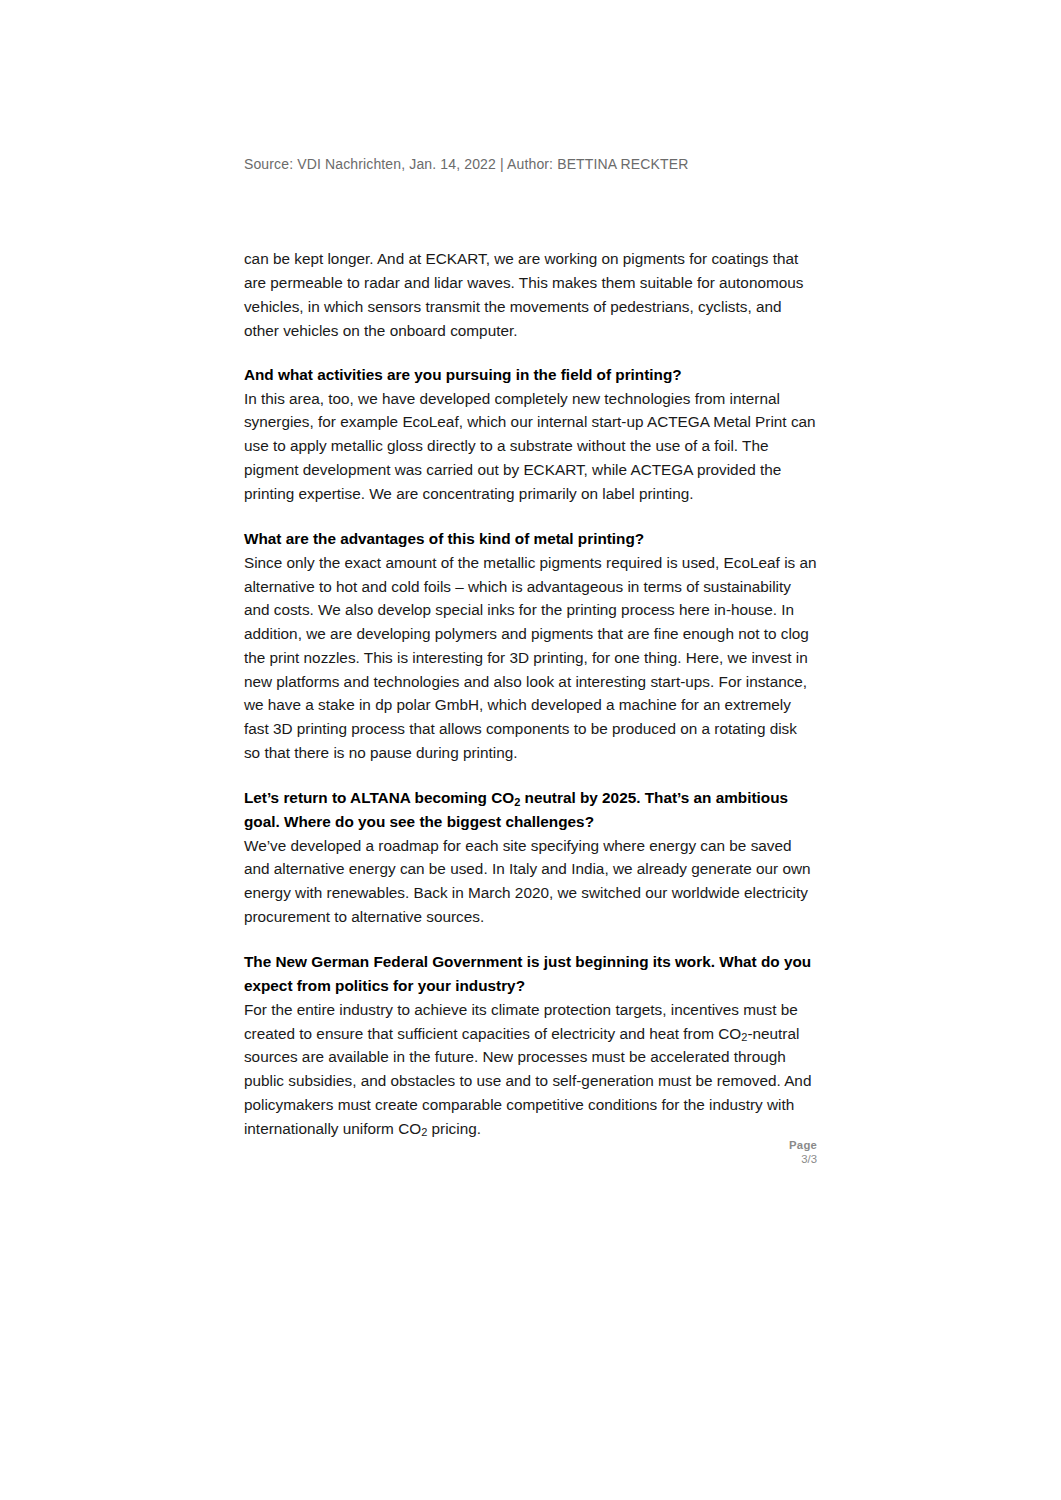Source: VDI Nachrichten, Jan. 14, 2022 | Author: BETTINA RECKTER
can be kept longer. And at ECKART, we are working on pigments for coatings that are permeable to radar and lidar waves. This makes them suitable for autonomous vehicles, in which sensors transmit the movements of pedestrians, cyclists, and other vehicles on the onboard computer.
And what activities are you pursuing in the field of printing?
In this area, too, we have developed completely new technologies from internal synergies, for example EcoLeaf, which our internal start-up ACTEGA Metal Print can use to apply metallic gloss directly to a substrate without the use of a foil. The pigment development was carried out by ECKART, while ACTEGA provided the printing expertise. We are concentrating primarily on label printing.
What are the advantages of this kind of metal printing?
Since only the exact amount of the metallic pigments required is used, EcoLeaf is an alternative to hot and cold foils – which is advantageous in terms of sustainability and costs. We also develop special inks for the printing process here in-house. In addition, we are developing polymers and pigments that are fine enough not to clog the print nozzles. This is interesting for 3D printing, for one thing. Here, we invest in new platforms and technologies and also look at interesting start-ups. For instance, we have a stake in dp polar GmbH, which developed a machine for an extremely fast 3D printing process that allows components to be produced on a rotating disk so that there is no pause during printing.
Let’s return to ALTANA becoming CO2 neutral by 2025. That’s an ambitious goal. Where do you see the biggest challenges?
We’ve developed a roadmap for each site specifying where energy can be saved and alternative energy can be used. In Italy and India, we already generate our own energy with renewables. Back in March 2020, we switched our worldwide electricity procurement to alternative sources.
The New German Federal Government is just beginning its work. What do you expect from politics for your industry?
For the entire industry to achieve its climate protection targets, incentives must be created to ensure that sufficient capacities of electricity and heat from CO2-neutral sources are available in the future. New processes must be accelerated through public subsidies, and obstacles to use and to self-generation must be removed. And policymakers must create comparable competitive conditions for the industry with internationally uniform CO2 pricing.
Page
3/3